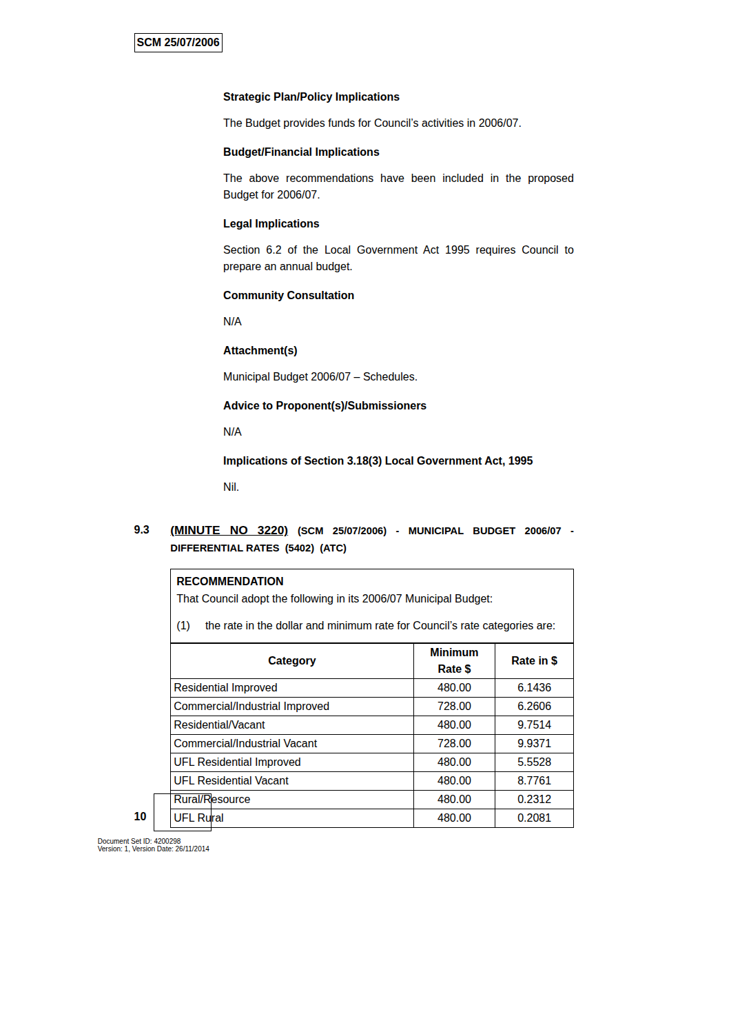SCM 25/07/2006
Strategic Plan/Policy Implications
The Budget provides funds for Council’s activities in 2006/07.
Budget/Financial Implications
The above recommendations have been included in the proposed Budget for 2006/07.
Legal Implications
Section 6.2 of the Local Government Act 1995 requires Council to prepare an annual budget.
Community Consultation
N/A
Attachment(s)
Municipal Budget 2006/07 – Schedules.
Advice to Proponent(s)/Submissioners
N/A
Implications of Section 3.18(3) Local Government Act, 1995
Nil.
9.3 (MINUTE NO 3220) (SCM 25/07/2006) - MUNICIPAL BUDGET 2006/07 - DIFFERENTIAL RATES (5402) (ATC)
RECOMMENDATION
That Council adopt the following in its 2006/07 Municipal Budget:
(1) the rate in the dollar and minimum rate for Council’s rate categories are:
| Category | Minimum Rate $ | Rate in $ |
| --- | --- | --- |
| Residential Improved | 480.00 | 6.1436 |
| Commercial/Industrial Improved | 728.00 | 6.2606 |
| Residential/Vacant | 480.00 | 9.7514 |
| Commercial/Industrial Vacant | 728.00 | 9.9371 |
| UFL Residential Improved | 480.00 | 5.5528 |
| UFL Residential Vacant | 480.00 | 8.7761 |
| Rural/Resource | 480.00 | 0.2312 |
| UFL Rural | 480.00 | 0.2081 |
10
Document Set ID: 4200298
Version: 1, Version Date: 26/11/2014